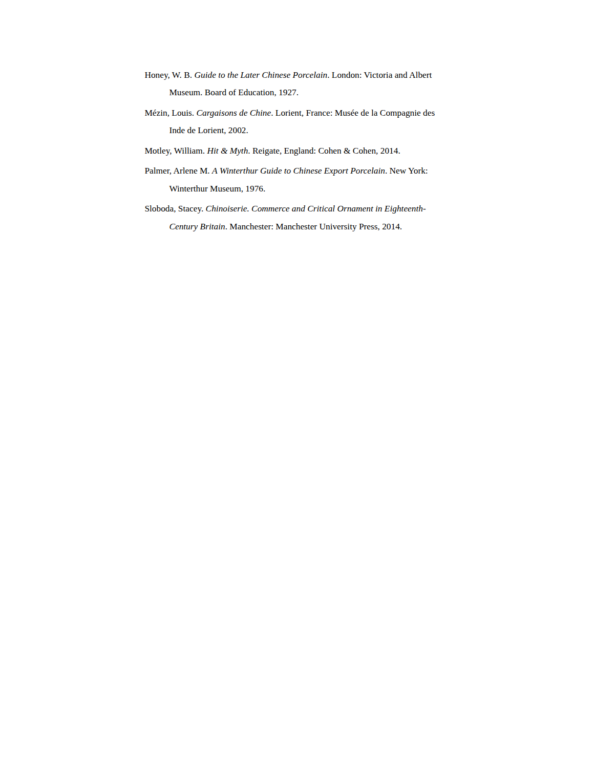Honey, W. B. Guide to the Later Chinese Porcelain. London: Victoria and Albert Museum. Board of Education, 1927.
Mézin, Louis. Cargaisons de Chine. Lorient, France: Musée de la Compagnie des Inde de Lorient, 2002.
Motley, William. Hit & Myth. Reigate, England: Cohen & Cohen, 2014.
Palmer, Arlene M. A Winterthur Guide to Chinese Export Porcelain. New York: Winterthur Museum, 1976.
Sloboda, Stacey. Chinoiserie. Commerce and Critical Ornament in Eighteenth-Century Britain. Manchester: Manchester University Press, 2014.